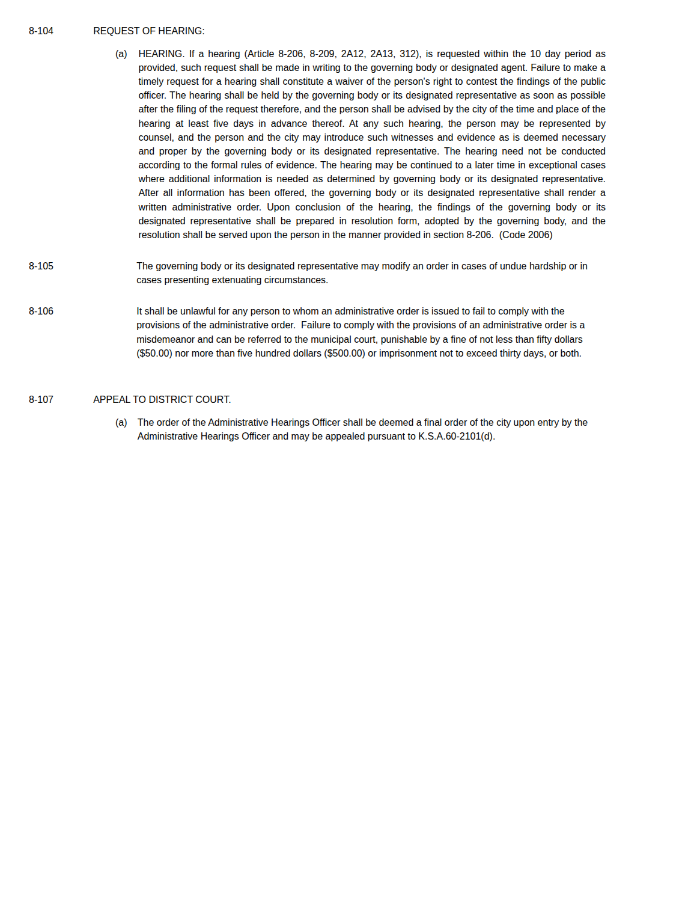8-104
REQUEST OF HEARING:
(a)
HEARING. If a hearing (Article 8-206, 8-209, 2A12, 2A13, 312), is requested within the 10 day period as provided, such request shall be made in writing to the governing body or designated agent. Failure to make a timely request for a hearing shall constitute a waiver of the person's right to contest the findings of the public officer. The hearing shall be held by the governing body or its designated representative as soon as possible after the filing of the request therefore, and the person shall be advised by the city of the time and place of the hearing at least five days in advance thereof. At any such hearing, the person may be represented by counsel, and the person and the city may introduce such witnesses and evidence as is deemed necessary and proper by the governing body or its designated representative. The hearing need not be conducted according to the formal rules of evidence. The hearing may be continued to a later time in exceptional cases where additional information is needed as determined by governing body or its designated representative. After all information has been offered, the governing body or its designated representative shall render a written administrative order. Upon conclusion of the hearing, the findings of the governing body or its designated representative shall be prepared in resolution form, adopted by the governing body, and the resolution shall be served upon the person in the manner provided in section 8-206. (Code 2006)
8-105
The governing body or its designated representative may modify an order in cases of undue hardship or in cases presenting extenuating circumstances.
8-106
It shall be unlawful for any person to whom an administrative order is issued to fail to comply with the provisions of the administrative order. Failure to comply with the provisions of an administrative order is a misdemeanor and can be referred to the municipal court, punishable by a fine of not less than fifty dollars ($50.00) nor more than five hundred dollars ($500.00) or imprisonment not to exceed thirty days, or both.
8-107
APPEAL TO DISTRICT COURT.
(a)
The order of the Administrative Hearings Officer shall be deemed a final order of the city upon entry by the Administrative Hearings Officer and may be appealed pursuant to K.S.A.60-2101(d).